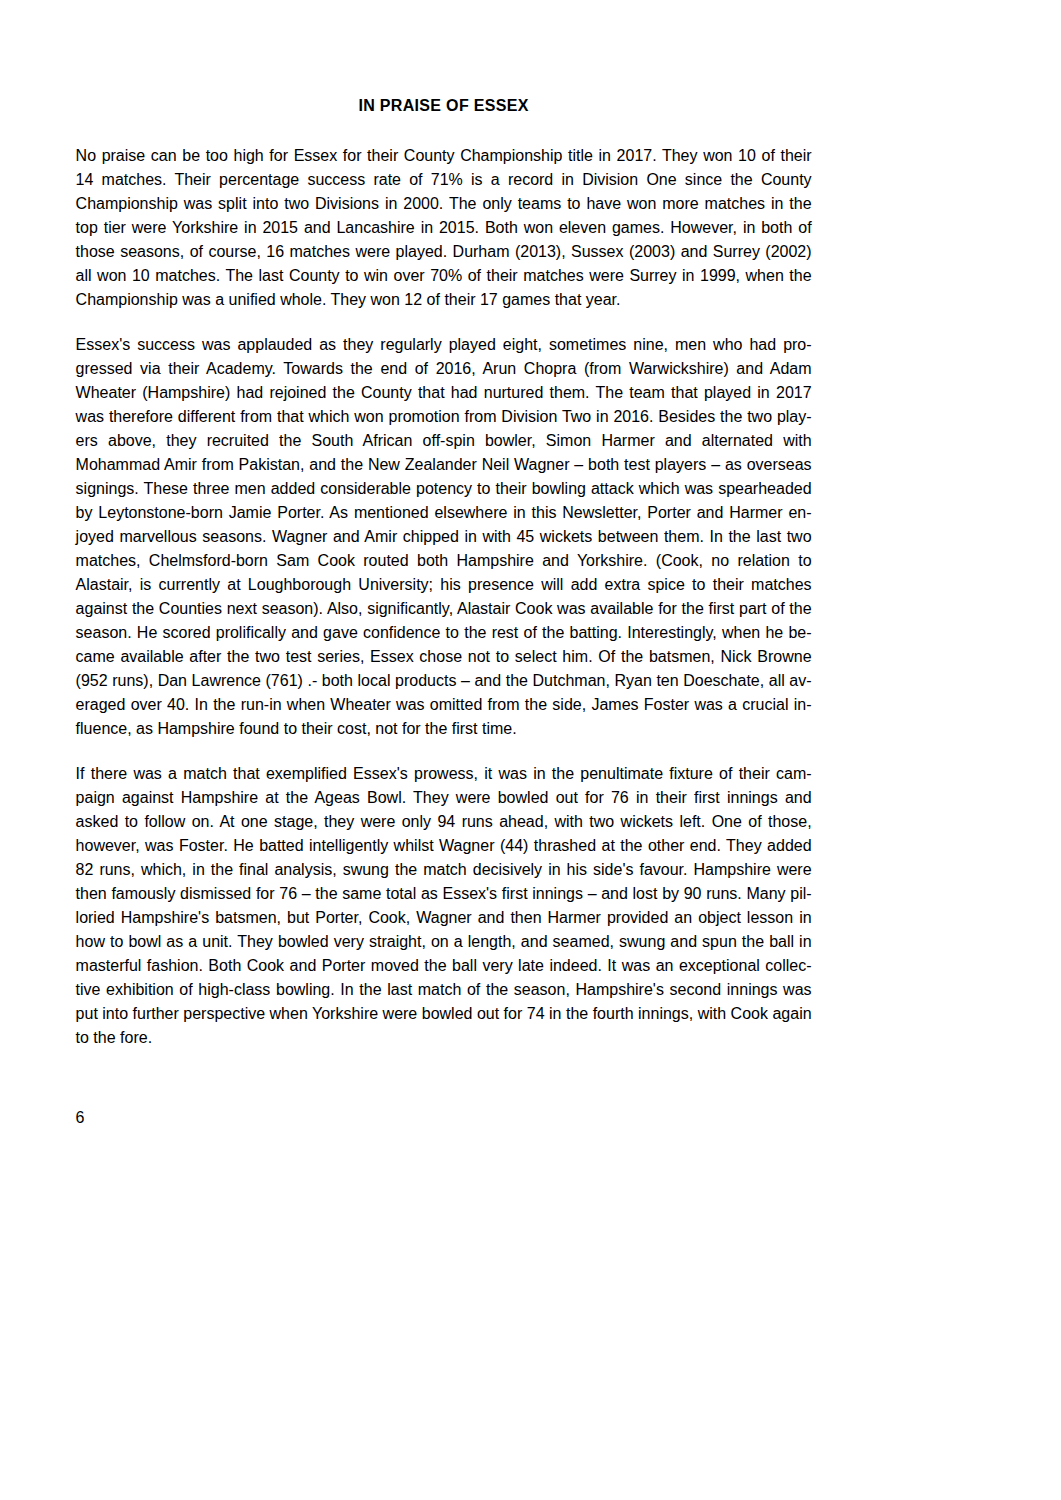IN PRAISE OF ESSEX
No praise can be too high for Essex for their County Championship title in 2017. They won 10 of their 14 matches. Their percentage success rate of 71% is a record in Division One since the County Championship was split into two Divisions in 2000. The only teams to have won more matches in the top tier were Yorkshire in 2015 and Lancashire in 2015. Both won eleven games. However, in both of those seasons, of course, 16 matches were played. Durham (2013), Sussex (2003) and Surrey (2002) all won 10 matches. The last County to win over 70% of their matches were Surrey in 1999, when the Championship was a unified whole. They won 12 of their 17 games that year.
Essex's success was applauded as they regularly played eight, sometimes nine, men who had progressed via their Academy. Towards the end of 2016, Arun Chopra (from Warwickshire) and Adam Wheater (Hampshire) had rejoined the County that had nurtured them. The team that played in 2017 was therefore different from that which won promotion from Division Two in 2016. Besides the two players above, they recruited the South African off-spin bowler, Simon Harmer and alternated with Mohammad Amir from Pakistan, and the New Zealander Neil Wagner – both test players – as overseas signings. These three men added considerable potency to their bowling attack which was spearheaded by Leytonstone-born Jamie Porter. As mentioned elsewhere in this Newsletter, Porter and Harmer enjoyed marvellous seasons. Wagner and Amir chipped in with 45 wickets between them. In the last two matches, Chelmsford-born Sam Cook routed both Hampshire and Yorkshire. (Cook, no relation to Alastair, is currently at Loughborough University; his presence will add extra spice to their matches against the Counties next season). Also, significantly, Alastair Cook was available for the first part of the season. He scored prolifically and gave confidence to the rest of the batting. Interestingly, when he became available after the two test series, Essex chose not to select him. Of the batsmen, Nick Browne (952 runs), Dan Lawrence (761) .- both local products – and the Dutchman, Ryan ten Doeschate, all averaged over 40. In the run-in when Wheater was omitted from the side, James Foster was a crucial influence, as Hampshire found to their cost, not for the first time.
If there was a match that exemplified Essex's prowess, it was in the penultimate fixture of their campaign against Hampshire at the Ageas Bowl. They were bowled out for 76 in their first innings and asked to follow on. At one stage, they were only 94 runs ahead, with two wickets left. One of those, however, was Foster. He batted intelligently whilst Wagner (44) thrashed at the other end. They added 82 runs, which, in the final analysis, swung the match decisively in his side's favour. Hampshire were then famously dismissed for 76 – the same total as Essex's first innings – and lost by 90 runs. Many pilloried Hampshire's batsmen, but Porter, Cook, Wagner and then Harmer provided an object lesson in how to bowl as a unit. They bowled very straight, on a length, and seamed, swung and spun the ball in masterful fashion. Both Cook and Porter moved the ball very late indeed. It was an exceptional collective exhibition of high-class bowling. In the last match of the season, Hampshire's second innings was put into further perspective when Yorkshire were bowled out for 74 in the fourth innings, with Cook again to the fore.
6